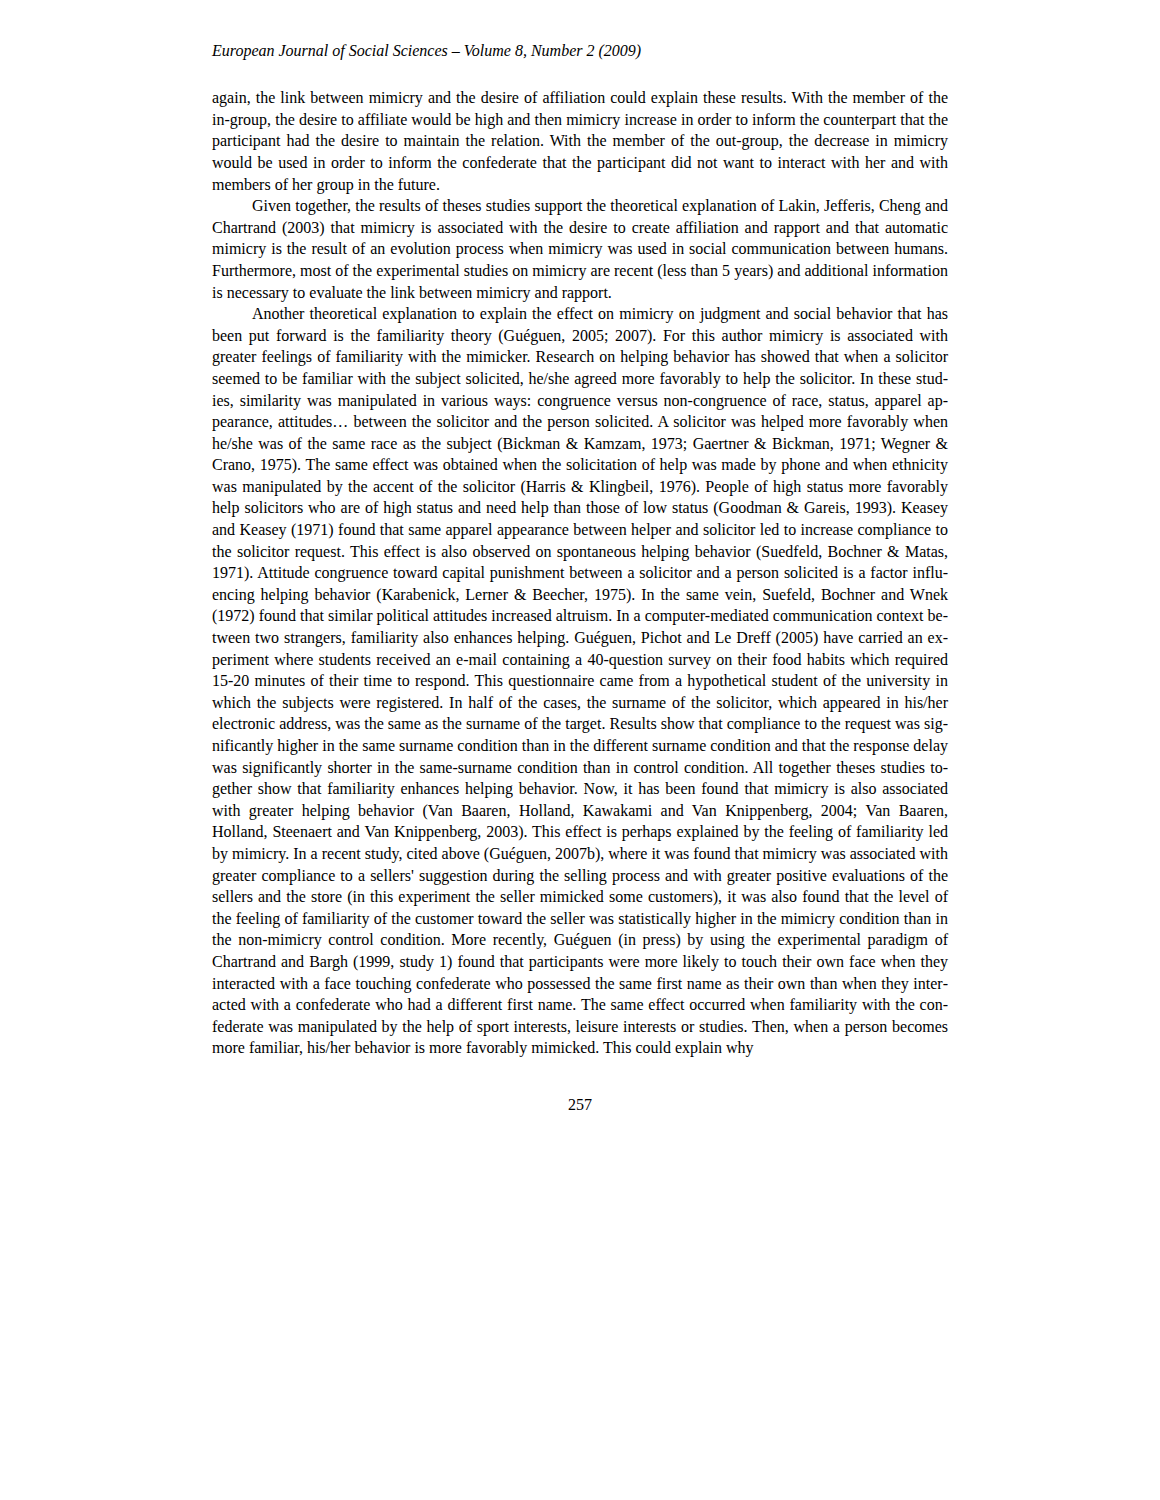European Journal of Social Sciences – Volume 8, Number 2 (2009)
again, the link between mimicry and the desire of affiliation could explain these results. With the member of the in-group, the desire to affiliate would be high and then mimicry increase in order to inform the counterpart that the participant had the desire to maintain the relation. With the member of the out-group, the decrease in mimicry would be used in order to inform the confederate that the participant did not want to interact with her and with members of her group in the future.
Given together, the results of theses studies support the theoretical explanation of Lakin, Jefferis, Cheng and Chartrand (2003) that mimicry is associated with the desire to create affiliation and rapport and that automatic mimicry is the result of an evolution process when mimicry was used in social communication between humans. Furthermore, most of the experimental studies on mimicry are recent (less than 5 years) and additional information is necessary to evaluate the link between mimicry and rapport.
Another theoretical explanation to explain the effect on mimicry on judgment and social behavior that has been put forward is the familiarity theory (Guéguen, 2005; 2007). For this author mimicry is associated with greater feelings of familiarity with the mimicker. Research on helping behavior has showed that when a solicitor seemed to be familiar with the subject solicited, he/she agreed more favorably to help the solicitor. In these studies, similarity was manipulated in various ways: congruence versus non-congruence of race, status, apparel appearance, attitudes… between the solicitor and the person solicited. A solicitor was helped more favorably when he/she was of the same race as the subject (Bickman & Kamzam, 1973; Gaertner & Bickman, 1971; Wegner & Crano, 1975). The same effect was obtained when the solicitation of help was made by phone and when ethnicity was manipulated by the accent of the solicitor (Harris & Klingbeil, 1976). People of high status more favorably help solicitors who are of high status and need help than those of low status (Goodman & Gareis, 1993). Keasey and Keasey (1971) found that same apparel appearance between helper and solicitor led to increase compliance to the solicitor request. This effect is also observed on spontaneous helping behavior (Suedfeld, Bochner & Matas, 1971). Attitude congruence toward capital punishment between a solicitor and a person solicited is a factor influencing helping behavior (Karabenick, Lerner & Beecher, 1975). In the same vein, Suefeld, Bochner and Wnek (1972) found that similar political attitudes increased altruism. In a computer-mediated communication context between two strangers, familiarity also enhances helping. Guéguen, Pichot and Le Dreff (2005) have carried an experiment where students received an e-mail containing a 40-question survey on their food habits which required 15-20 minutes of their time to respond. This questionnaire came from a hypothetical student of the university in which the subjects were registered. In half of the cases, the surname of the solicitor, which appeared in his/her electronic address, was the same as the surname of the target. Results show that compliance to the request was significantly higher in the same surname condition than in the different surname condition and that the response delay was significantly shorter in the same-surname condition than in control condition. All together theses studies together show that familiarity enhances helping behavior. Now, it has been found that mimicry is also associated with greater helping behavior (Van Baaren, Holland, Kawakami and Van Knippenberg, 2004; Van Baaren, Holland, Steenaert and Van Knippenberg, 2003). This effect is perhaps explained by the feeling of familiarity led by mimicry. In a recent study, cited above (Guéguen, 2007b), where it was found that mimicry was associated with greater compliance to a sellers' suggestion during the selling process and with greater positive evaluations of the sellers and the store (in this experiment the seller mimicked some customers), it was also found that the level of the feeling of familiarity of the customer toward the seller was statistically higher in the mimicry condition than in the non-mimicry control condition. More recently, Guéguen (in press) by using the experimental paradigm of Chartrand and Bargh (1999, study 1) found that participants were more likely to touch their own face when they interacted with a face touching confederate who possessed the same first name as their own than when they interacted with a confederate who had a different first name. The same effect occurred when familiarity with the confederate was manipulated by the help of sport interests, leisure interests or studies. Then, when a person becomes more familiar, his/her behavior is more favorably mimicked. This could explain why
257